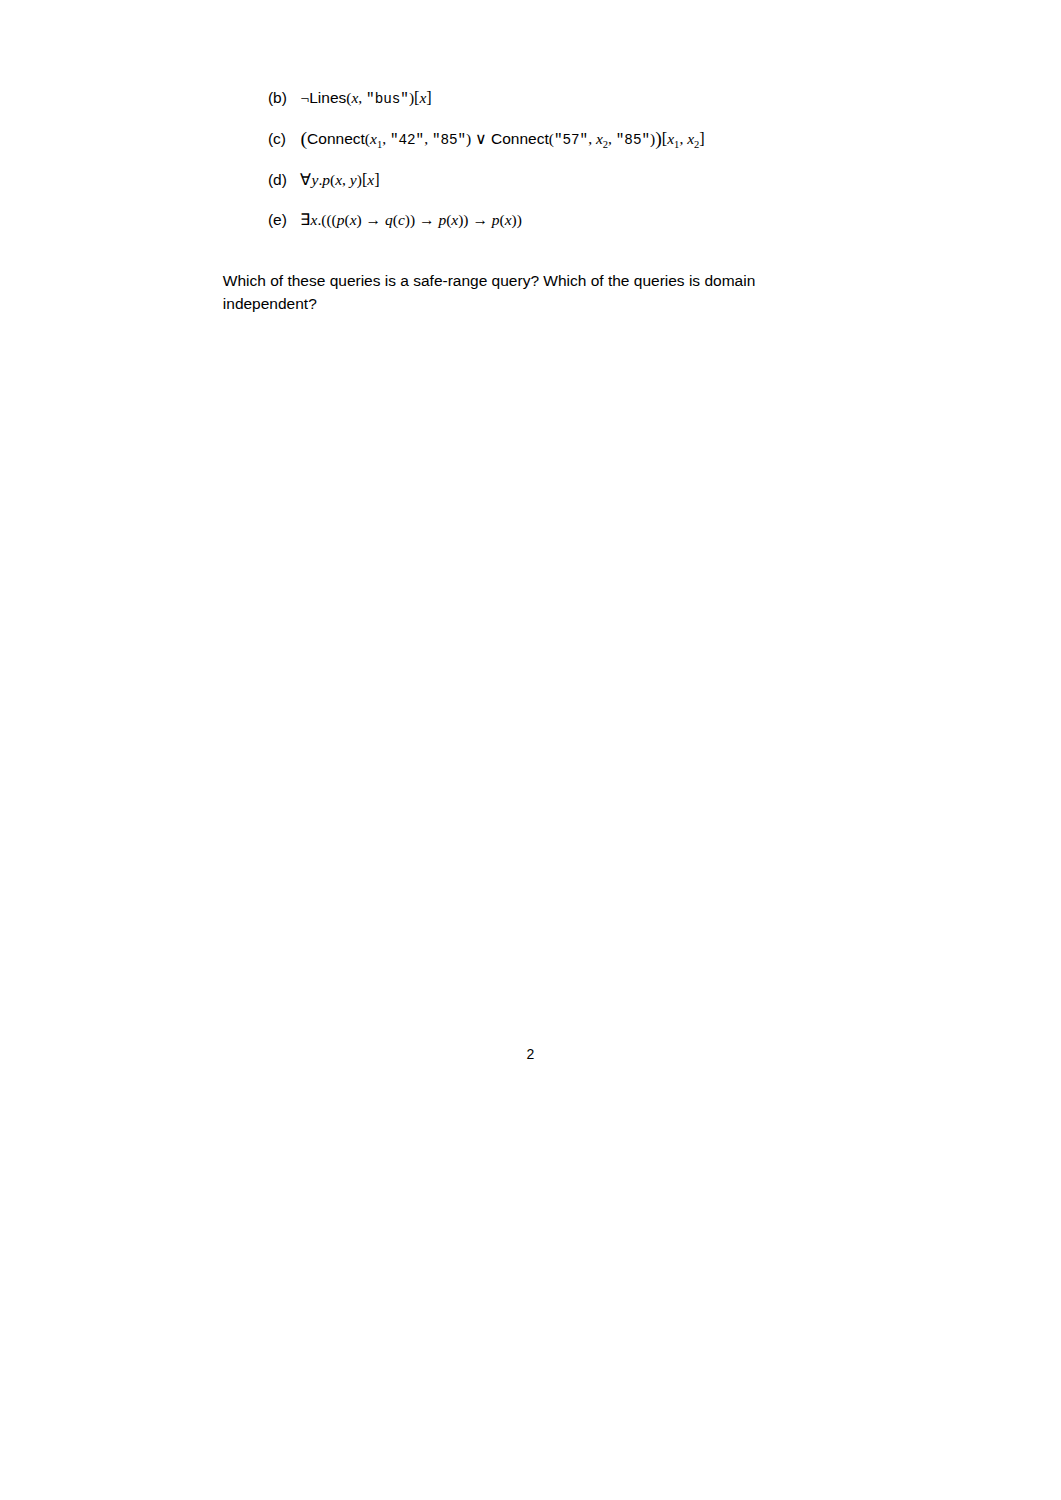(b) ¬Lines(x, "bus")[x]
(c) (Connect(x1, "42", "85") ∨ Connect("57", x2, "85"))[x1, x2]
(d) ∀y.p(x, y)[x]
(e) ∃x.(((p(x) → q(c)) → p(x)) → p(x))
Which of these queries is a safe-range query? Which of the queries is domain independent?
2